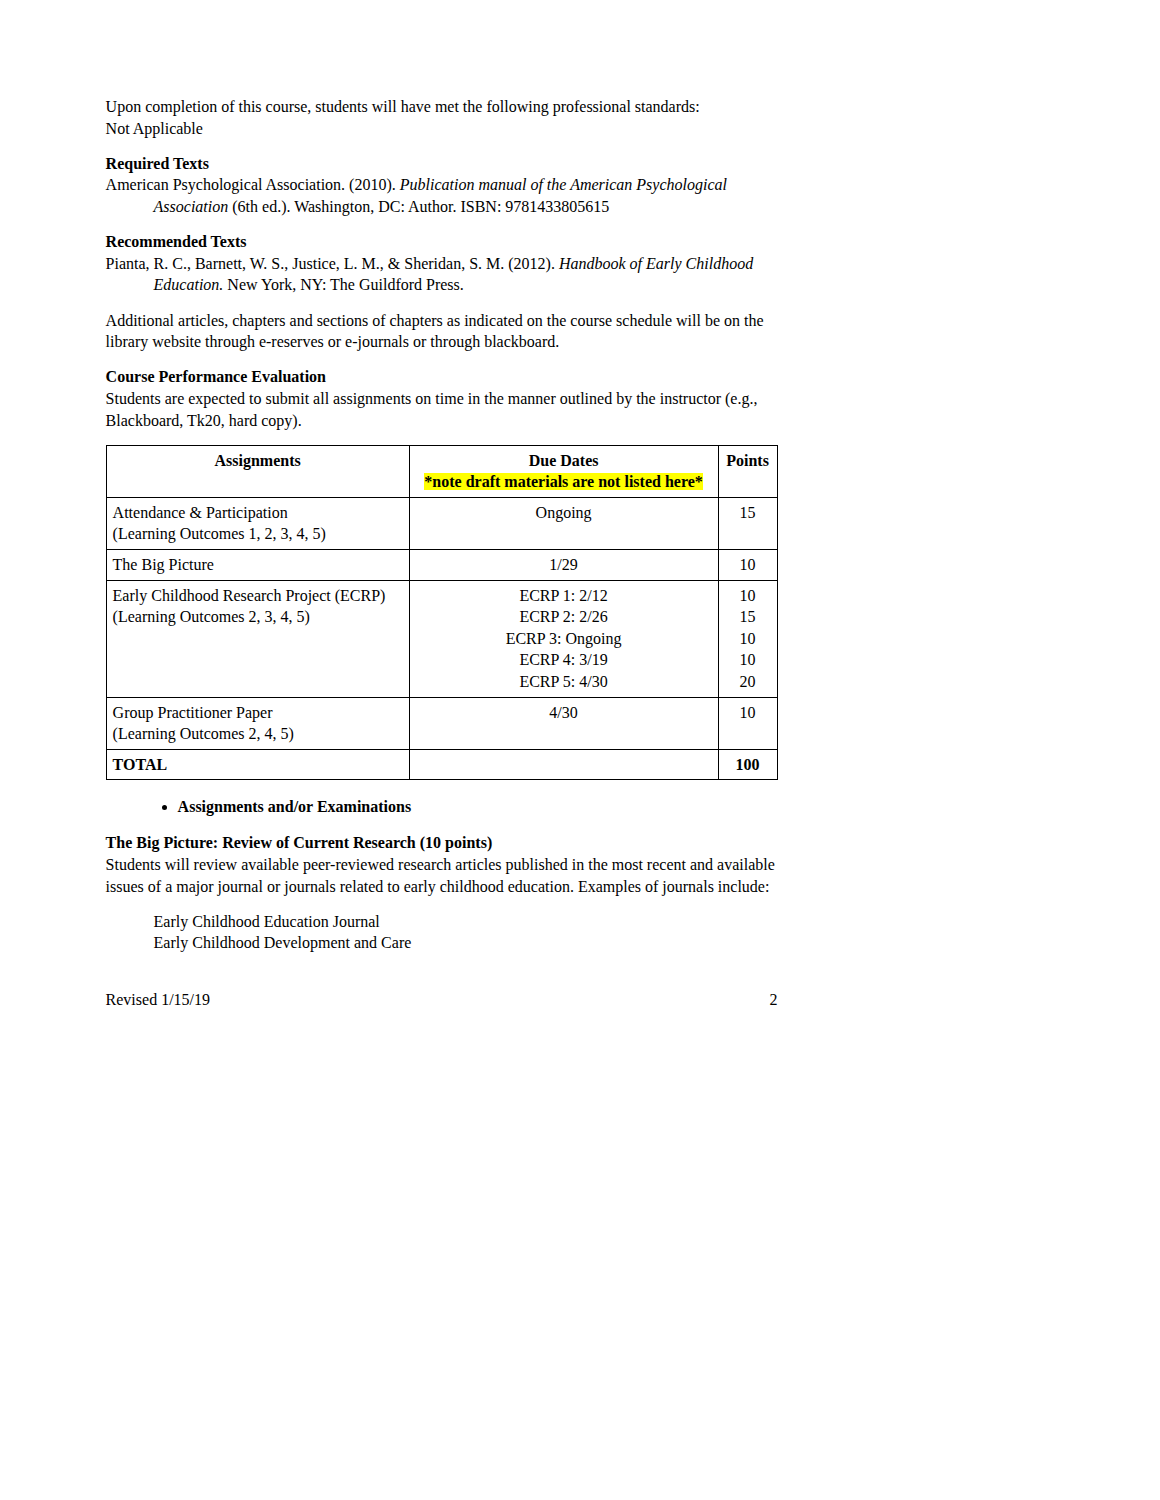Upon completion of this course, students will have met the following professional standards:
Not Applicable
Required Texts
American Psychological Association. (2010). Publication manual of the American Psychological Association (6th ed.). Washington, DC: Author. ISBN: 9781433805615
Recommended Texts
Pianta, R. C., Barnett, W. S., Justice, L. M., & Sheridan, S. M. (2012). Handbook of Early Childhood Education. New York, NY: The Guildford Press.
Additional articles, chapters and sections of chapters as indicated on the course schedule will be on the library website through e-reserves or e-journals or through blackboard.
Course Performance Evaluation
Students are expected to submit all assignments on time in the manner outlined by the instructor (e.g., Blackboard, Tk20, hard copy).
| Assignments | Due Dates *note draft materials are not listed here* | Points |
| --- | --- | --- |
| Attendance & Participation (Learning Outcomes 1, 2, 3, 4, 5) | Ongoing | 15 |
| The Big Picture | 1/29 | 10 |
| Early Childhood Research Project (ECRP) (Learning Outcomes 2, 3, 4, 5) | ECRP 1: 2/12 ECRP 2: 2/26 ECRP 3: Ongoing ECRP 4: 3/19 ECRP 5: 4/30 | 10 15 10 10 20 |
| Group Practitioner Paper (Learning Outcomes 2, 4, 5) | 4/30 | 10 |
| TOTAL | | 100 |
Assignments and/or Examinations
The Big Picture: Review of Current Research (10 points)
Students will review available peer-reviewed research articles published in the most recent and available issues of a major journal or journals related to early childhood education. Examples of journals include:
Early Childhood Education Journal
Early Childhood Development and Care
Revised 1/15/19 2